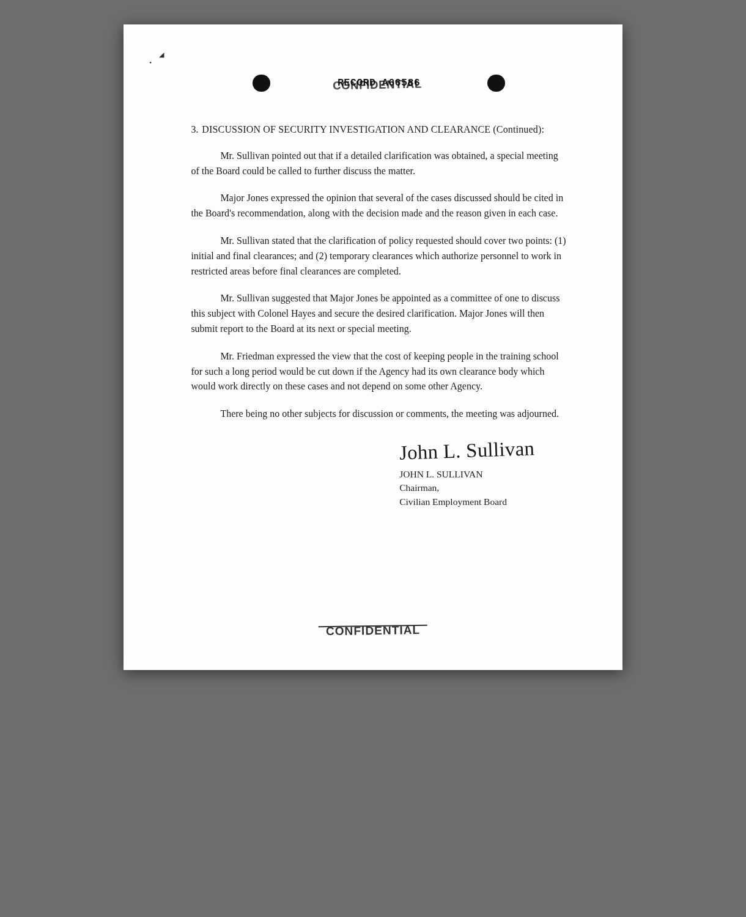◢ •
RECORD A66586
CONFIDENTIAL
3. DISCUSSION OF SECURITY INVESTIGATION AND CLEARANCE (Continued):
Mr. Sullivan pointed out that if a detailed clarification was obtained, a special meeting of the Board could be called to further discuss the matter.
Major Jones expressed the opinion that several of the cases discussed should be cited in the Board's recommendation, along with the decision made and the reason given in each case.
Mr. Sullivan stated that the clarification of policy requested should cover two points: (1) initial and final clearances; and (2) temporary clearances which authorize personnel to work in restricted areas before final clearances are completed.
Mr. Sullivan suggested that Major Jones be appointed as a committee of one to discuss this subject with Colonel Hayes and secure the desired clarification. Major Jones will then submit report to the Board at its next or special meeting.
Mr. Friedman expressed the view that the cost of keeping people in the training school for such a long period would be cut down if the Agency had its own clearance body which would work directly on these cases and not depend on some other Agency.
There being no other subjects for discussion or comments, the meeting was adjourned.
John L. Sullivan
JOHN L. SULLIVAN
Chairman,
Civilian Employment Board
CONFIDENTIAL